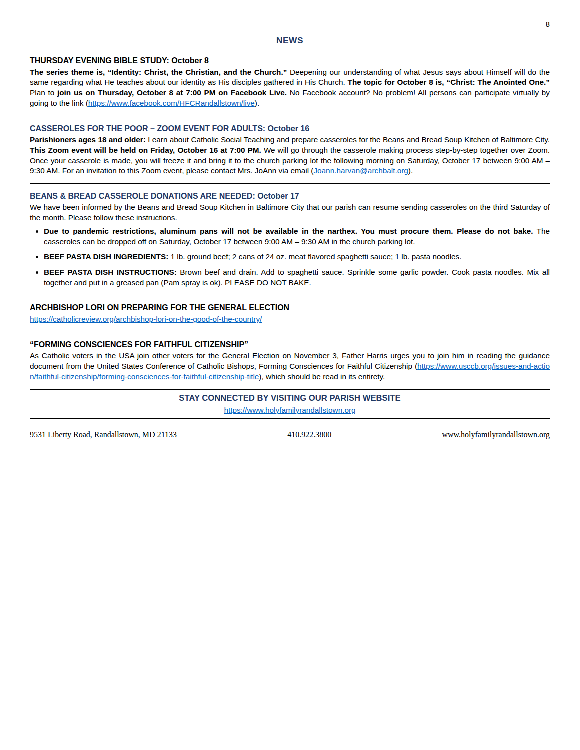8
NEWS
THURSDAY EVENING BIBLE STUDY: October 8
The series theme is, “Identity: Christ, the Christian, and the Church.” Deepening our understanding of what Jesus says about Himself will do the same regarding what He teaches about our identity as His disciples gathered in His Church. The topic for October 8 is, “Christ: The Anointed One.” Plan to join us on Thursday, October 8 at 7:00 PM on Facebook Live. No Facebook account? No problem! All persons can participate virtually by going to the link (https://www.facebook.com/HFCRandallstown/live).
CASSEROLES FOR THE POOR – ZOOM EVENT FOR ADULTS: October 16
Parishioners ages 18 and older: Learn about Catholic Social Teaching and prepare casseroles for the Beans and Bread Soup Kitchen of Baltimore City. This Zoom event will be held on Friday, October 16 at 7:00 PM. We will go through the casserole making process step-by-step together over Zoom. Once your casserole is made, you will freeze it and bring it to the church parking lot the following morning on Saturday, October 17 between 9:00 AM – 9:30 AM. For an invitation to this Zoom event, please contact Mrs. JoAnn via email (Joann.harvan@archbalt.org).
BEANS & BREAD CASSEROLE DONATIONS ARE NEEDED: October 17
We have been informed by the Beans and Bread Soup Kitchen in Baltimore City that our parish can resume sending casseroles on the third Saturday of the month. Please follow these instructions.
Due to pandemic restrictions, aluminum pans will not be available in the narthex. You must procure them. Please do not bake. The casseroles can be dropped off on Saturday, October 17 between 9:00 AM – 9:30 AM in the church parking lot.
BEEF PASTA DISH INGREDIENTS: 1 lb. ground beef; 2 cans of 24 oz. meat flavored spaghetti sauce; 1 lb. pasta noodles.
BEEF PASTA DISH INSTRUCTIONS: Brown beef and drain. Add to spaghetti sauce. Sprinkle some garlic powder. Cook pasta noodles. Mix all together and put in a greased pan (Pam spray is ok). PLEASE DO NOT BAKE.
ARCHBISHOP LORI ON PREPARING FOR THE GENERAL ELECTION
https://catholicreview.org/archbishop-lori-on-the-good-of-the-country/
“FORMING CONSCIENCES FOR FAITHFUL CITIZENSHIP”
As Catholic voters in the USA join other voters for the General Election on November 3, Father Harris urges you to join him in reading the guidance document from the United States Conference of Catholic Bishops, Forming Consciences for Faithful Citizenship (https://www.usccb.org/issues-and-action/faithful-citizenship/forming-consciences-for-faithful-citizenship-title), which should be read in its entirety.
STAY CONNECTED BY VISITING OUR PARISH WEBSITE
https://www.holyfamilyrandallstown.org
9531 Liberty Road, Randallstown, MD 21133 410.922.3800 www.holyfamilyrandallstown.org